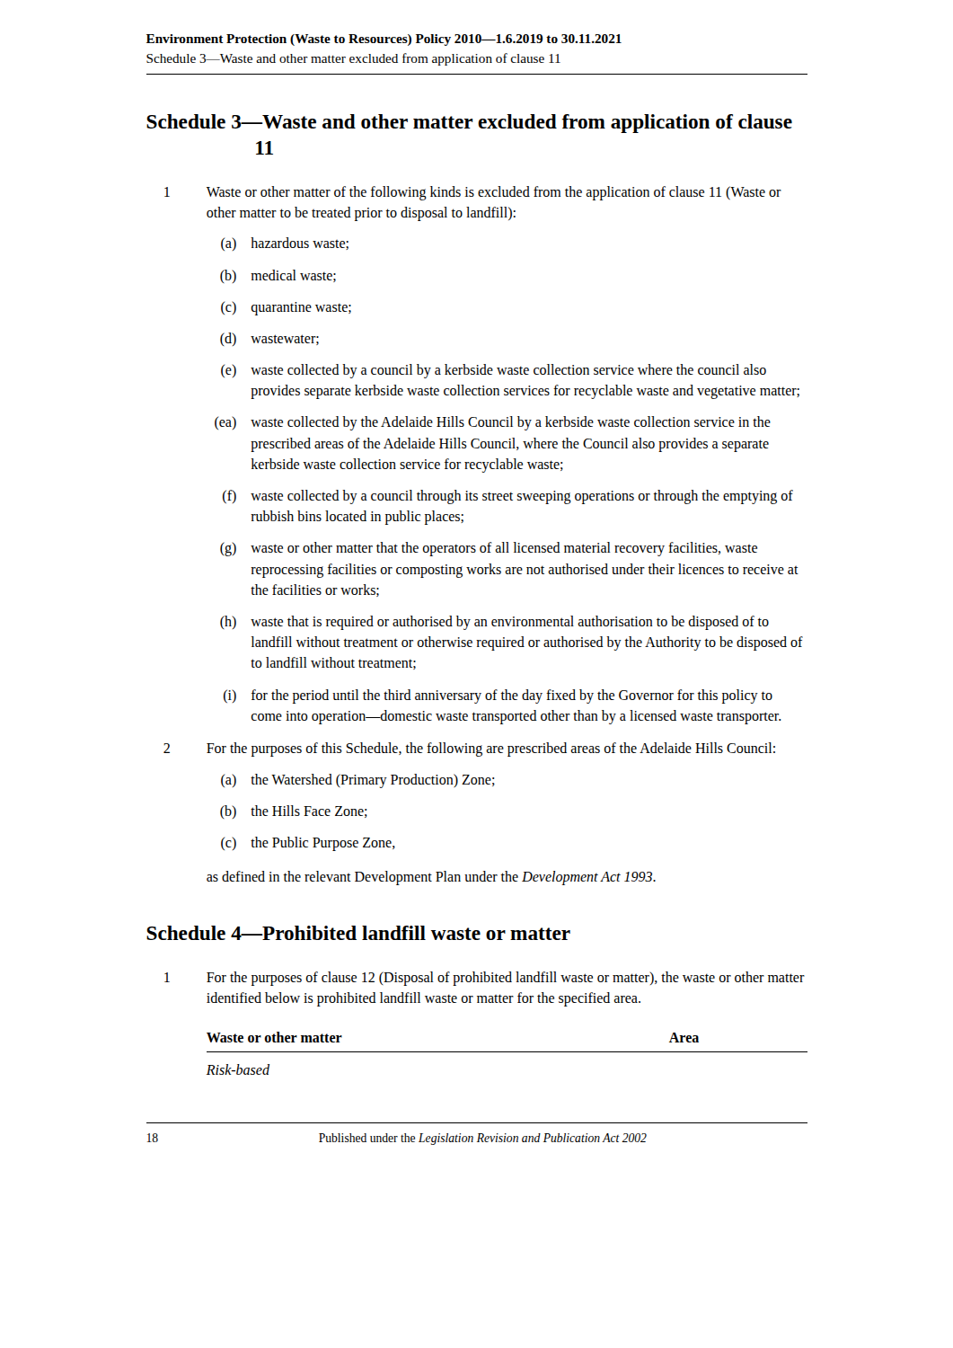Environment Protection (Waste to Resources) Policy 2010—1.6.2019 to 30.11.2021
Schedule 3—Waste and other matter excluded from application of clause 11
Schedule 3—Waste and other matter excluded from application of clause 11
1 Waste or other matter of the following kinds is excluded from the application of clause 11 (Waste or other matter to be treated prior to disposal to landfill):
(a) hazardous waste;
(b) medical waste;
(c) quarantine waste;
(d) wastewater;
(e) waste collected by a council by a kerbside waste collection service where the council also provides separate kerbside waste collection services for recyclable waste and vegetative matter;
(ea) waste collected by the Adelaide Hills Council by a kerbside waste collection service in the prescribed areas of the Adelaide Hills Council, where the Council also provides a separate kerbside waste collection service for recyclable waste;
(f) waste collected by a council through its street sweeping operations or through the emptying of rubbish bins located in public places;
(g) waste or other matter that the operators of all licensed material recovery facilities, waste reprocessing facilities or composting works are not authorised under their licences to receive at the facilities or works;
(h) waste that is required or authorised by an environmental authorisation to be disposed of to landfill without treatment or otherwise required or authorised by the Authority to be disposed of to landfill without treatment;
(i) for the period until the third anniversary of the day fixed by the Governor for this policy to come into operation—domestic waste transported other than by a licensed waste transporter.
2 For the purposes of this Schedule, the following are prescribed areas of the Adelaide Hills Council:
(a) the Watershed (Primary Production) Zone;
(b) the Hills Face Zone;
(c) the Public Purpose Zone,
as defined in the relevant Development Plan under the Development Act 1993.
Schedule 4—Prohibited landfill waste or matter
1 For the purposes of clause 12 (Disposal of prohibited landfill waste or matter), the waste or other matter identified below is prohibited landfill waste or matter for the specified area.
| Waste or other matter | Area |
| --- | --- |
| Risk-based | |
18 Published under the Legislation Revision and Publication Act 2002